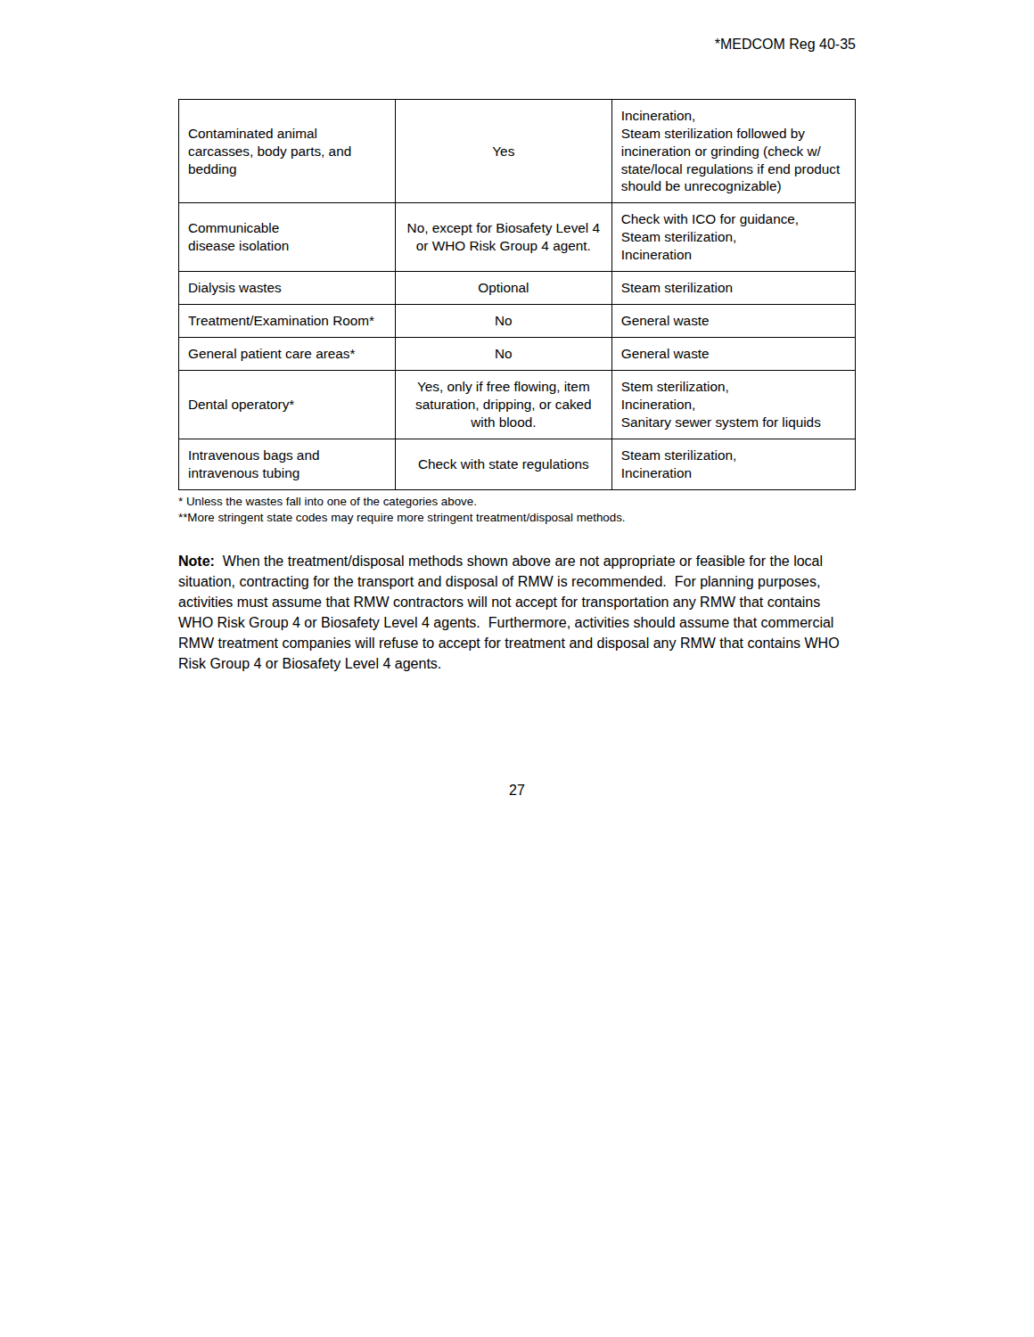*MEDCOM Reg 40-35
| Contaminated animal carcasses, body parts, and bedding | Yes | Incineration, Steam sterilization followed by incineration or grinding (check w/ state/local regulations if end product should be unrecognizable) |
| Communicable disease isolation | No, except for Biosafety Level 4 or WHO Risk Group 4 agent. | Check with ICO for guidance, Steam sterilization, Incineration |
| Dialysis wastes | Optional | Steam sterilization |
| Treatment/Examination Room* | No | General waste |
| General patient care areas* | No | General waste |
| Dental operatory* | Yes, only if free flowing, item saturation, dripping, or caked with blood. | Stem sterilization, Incineration, Sanitary sewer system for liquids |
| Intravenous bags and intravenous tubing | Check with state regulations | Steam sterilization, Incineration |
* Unless the wastes fall into one of the categories above.
**More stringent state codes may require more stringent treatment/disposal methods.
Note: When the treatment/disposal methods shown above are not appropriate or feasible for the local situation, contracting for the transport and disposal of RMW is recommended. For planning purposes, activities must assume that RMW contractors will not accept for transportation any RMW that contains WHO Risk Group 4 or Biosafety Level 4 agents. Furthermore, activities should assume that commercial RMW treatment companies will refuse to accept for treatment and disposal any RMW that contains WHO Risk Group 4 or Biosafety Level 4 agents.
27